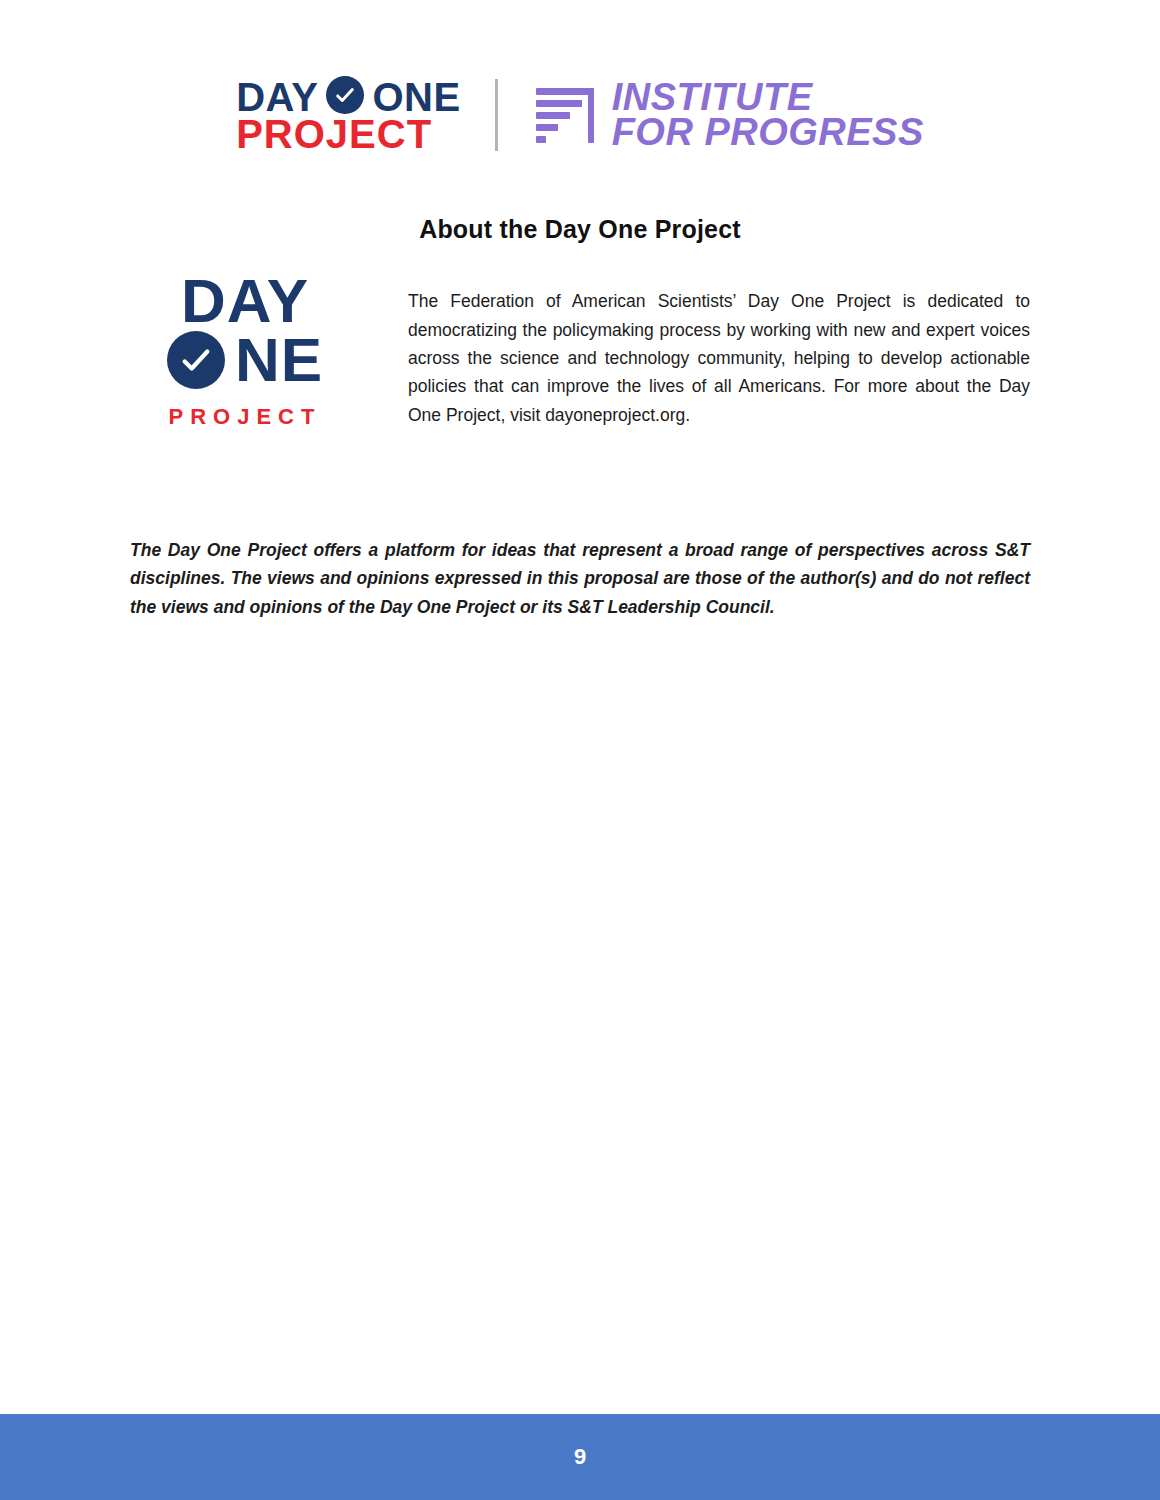DAY ONE PROJECT
INSTITUTE FOR PROGRESS
About the Day One Project
DAY
NE
PROJECT
The Federation of American Scientists’ Day One Project is dedicated to democratizing the policymaking process by working with new and expert voices across the science and technology community, helping to develop actionable policies that can improve the lives of all Americans. For more about the Day One Project, visit dayoneproject.org.
The Day One Project offers a platform for ideas that represent a broad range of perspectives across S&T disciplines. The views and opinions expressed in this proposal are those of the author(s) and do not reflect the views and opinions of the Day One Project or its S&T Leadership Council.
9